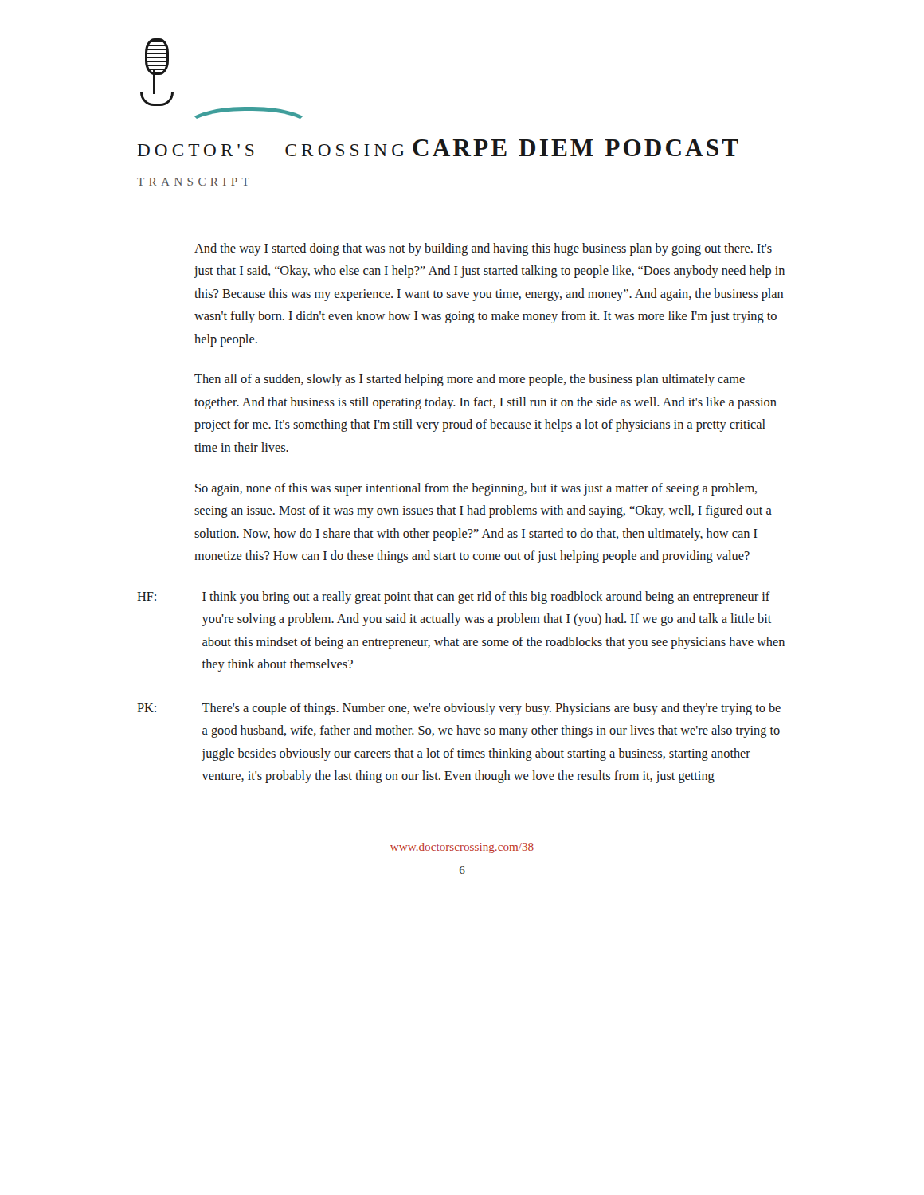DOCTOR'S CROSSING CARPE DIEM PODCAST TRANSCRIPT
And the way I started doing that was not by building and having this huge business plan by going out there. It's just that I said, “Okay, who else can I help?” And I just started talking to people like, “Does anybody need help in this? Because this was my experience. I want to save you time, energy, and money”. And again, the business plan wasn't fully born. I didn't even know how I was going to make money from it. It was more like I'm just trying to help people.
Then all of a sudden, slowly as I started helping more and more people, the business plan ultimately came together. And that business is still operating today. In fact, I still run it on the side as well. And it's like a passion project for me. It's something that I'm still very proud of because it helps a lot of physicians in a pretty critical time in their lives.
So again, none of this was super intentional from the beginning, but it was just a matter of seeing a problem, seeing an issue. Most of it was my own issues that I had problems with and saying, “Okay, well, I figured out a solution. Now, how do I share that with other people?” And as I started to do that, then ultimately, how can I monetize this? How can I do these things and start to come out of just helping people and providing value?
HF:
I think you bring out a really great point that can get rid of this big roadblock around being an entrepreneur if you're solving a problem. And you said it actually was a problem that I (you) had. If we go and talk a little bit about this mindset of being an entrepreneur, what are some of the roadblocks that you see physicians have when they think about themselves?
PK:
There's a couple of things. Number one, we're obviously very busy. Physicians are busy and they're trying to be a good husband, wife, father and mother. So, we have so many other things in our lives that we're also trying to juggle besides obviously our careers that a lot of times thinking about starting a business, starting another venture, it's probably the last thing on our list. Even though we love the results from it, just getting
www.doctorscrossing.com/38
6